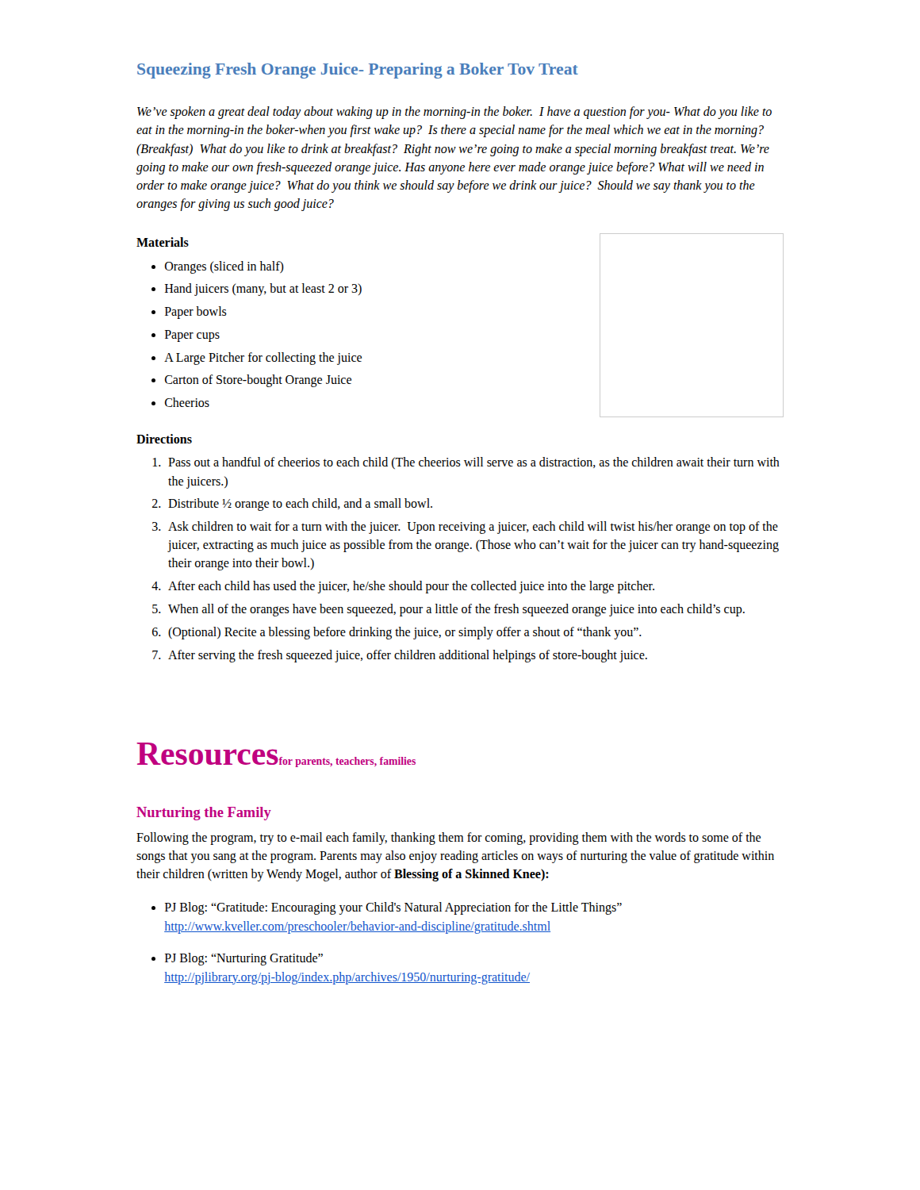Squeezing Fresh Orange Juice- Preparing a Boker Tov Treat
We’ve spoken a great deal today about waking up in the morning-in the boker. I have a question for you- What do you like to eat in the morning-in the boker-when you first wake up? Is there a special name for the meal which we eat in the morning? (Breakfast) What do you like to drink at breakfast? Right now we’re going to make a special morning breakfast treat. We’re going to make our own fresh-squeezed orange juice. Has anyone here ever made orange juice before? What will we need in order to make orange juice? What do you think we should say before we drink our juice? Should we say thank you to the oranges for giving us such good juice?
Materials
Oranges (sliced in half)
Hand juicers (many, but at least 2 or 3)
Paper bowls
Paper cups
A Large Pitcher for collecting the juice
Carton of Store-bought Orange Juice
Cheerios
Directions
Pass out a handful of cheerios to each child (The cheerios will serve as a distraction, as the children await their turn with the juicers.)
Distribute ½ orange to each child, and a small bowl.
Ask children to wait for a turn with the juicer. Upon receiving a juicer, each child will twist his/her orange on top of the juicer, extracting as much juice as possible from the orange. (Those who can’t wait for the juicer can try hand-squeezing their orange into their bowl.)
After each child has used the juicer, he/she should pour the collected juice into the large pitcher.
When all of the oranges have been squeezed, pour a little of the fresh squeezed orange juice into each child’s cup.
(Optional) Recite a blessing before drinking the juice, or simply offer a shout of “thank you”.
After serving the fresh squeezed juice, offer children additional helpings of store-bought juice.
Resourcesfor parents, teachers, families
Nurturing the Family
Following the program, try to e-mail each family, thanking them for coming, providing them with the words to some of the songs that you sang at the program. Parents may also enjoy reading articles on ways of nurturing the value of gratitude within their children (written by Wendy Mogel, author of Blessing of a Skinned Knee):
PJ Blog: “Gratitude: Encouraging your Child's Natural Appreciation for the Little Things” http://www.kveller.com/preschooler/behavior-and-discipline/gratitude.shtml
PJ Blog: “Nurturing Gratitude” http://pjlibrary.org/pj-blog/index.php/archives/1950/nurturing-gratitude/